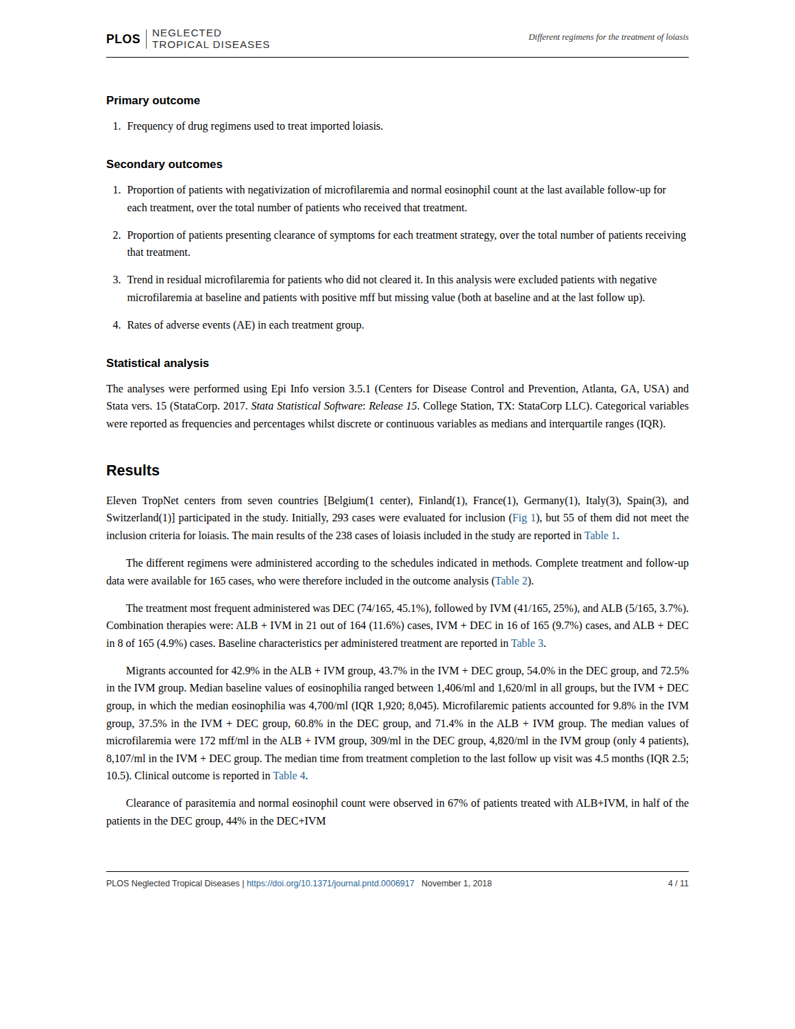PLOS NEGLECTED TROPICAL DISEASES
Different regimens for the treatment of loiasis
Primary outcome
Frequency of drug regimens used to treat imported loiasis.
Secondary outcomes
Proportion of patients with negativization of microfilaremia and normal eosinophil count at the last available follow-up for each treatment, over the total number of patients who received that treatment.
Proportion of patients presenting clearance of symptoms for each treatment strategy, over the total number of patients receiving that treatment.
Trend in residual microfilaremia for patients who did not cleared it. In this analysis were excluded patients with negative microfilaremia at baseline and patients with positive mff but missing value (both at baseline and at the last follow up).
Rates of adverse events (AE) in each treatment group.
Statistical analysis
The analyses were performed using Epi Info version 3.5.1 (Centers for Disease Control and Prevention, Atlanta, GA, USA) and Stata vers. 15 (StataCorp. 2017. Stata Statistical Software: Release 15. College Station, TX: StataCorp LLC). Categorical variables were reported as frequencies and percentages whilst discrete or continuous variables as medians and interquartile ranges (IQR).
Results
Eleven TropNet centers from seven countries [Belgium(1 center), Finland(1), France(1), Germany(1), Italy(3), Spain(3), and Switzerland(1)] participated in the study. Initially, 293 cases were evaluated for inclusion (Fig 1), but 55 of them did not meet the inclusion criteria for loiasis. The main results of the 238 cases of loiasis included in the study are reported in Table 1.
The different regimens were administered according to the schedules indicated in methods. Complete treatment and follow-up data were available for 165 cases, who were therefore included in the outcome analysis (Table 2).
The treatment most frequent administered was DEC (74/165, 45.1%), followed by IVM (41/165, 25%), and ALB (5/165, 3.7%). Combination therapies were: ALB + IVM in 21 out of 164 (11.6%) cases, IVM + DEC in 16 of 165 (9.7%) cases, and ALB + DEC in 8 of 165 (4.9%) cases. Baseline characteristics per administered treatment are reported in Table 3.
Migrants accounted for 42.9% in the ALB + IVM group, 43.7% in the IVM + DEC group, 54.0% in the DEC group, and 72.5% in the IVM group. Median baseline values of eosinophilia ranged between 1,406/ml and 1,620/ml in all groups, but the IVM + DEC group, in which the median eosinophilia was 4,700/ml (IQR 1,920; 8,045). Microfilaremic patients accounted for 9.8% in the IVM group, 37.5% in the IVM + DEC group, 60.8% in the DEC group, and 71.4% in the ALB + IVM group. The median values of microfilaremia were 172 mff/ml in the ALB + IVM group, 309/ml in the DEC group, 4,820/ml in the IVM group (only 4 patients), 8,107/ml in the IVM + DEC group. The median time from treatment completion to the last follow up visit was 4.5 months (IQR 2.5; 10.5). Clinical outcome is reported in Table 4.
Clearance of parasitemia and normal eosinophil count were observed in 67% of patients treated with ALB+IVM, in half of the patients in the DEC group, 44% in the DEC+IVM
PLOS Neglected Tropical Diseases | https://doi.org/10.1371/journal.pntd.0006917 November 1, 2018
4 / 11